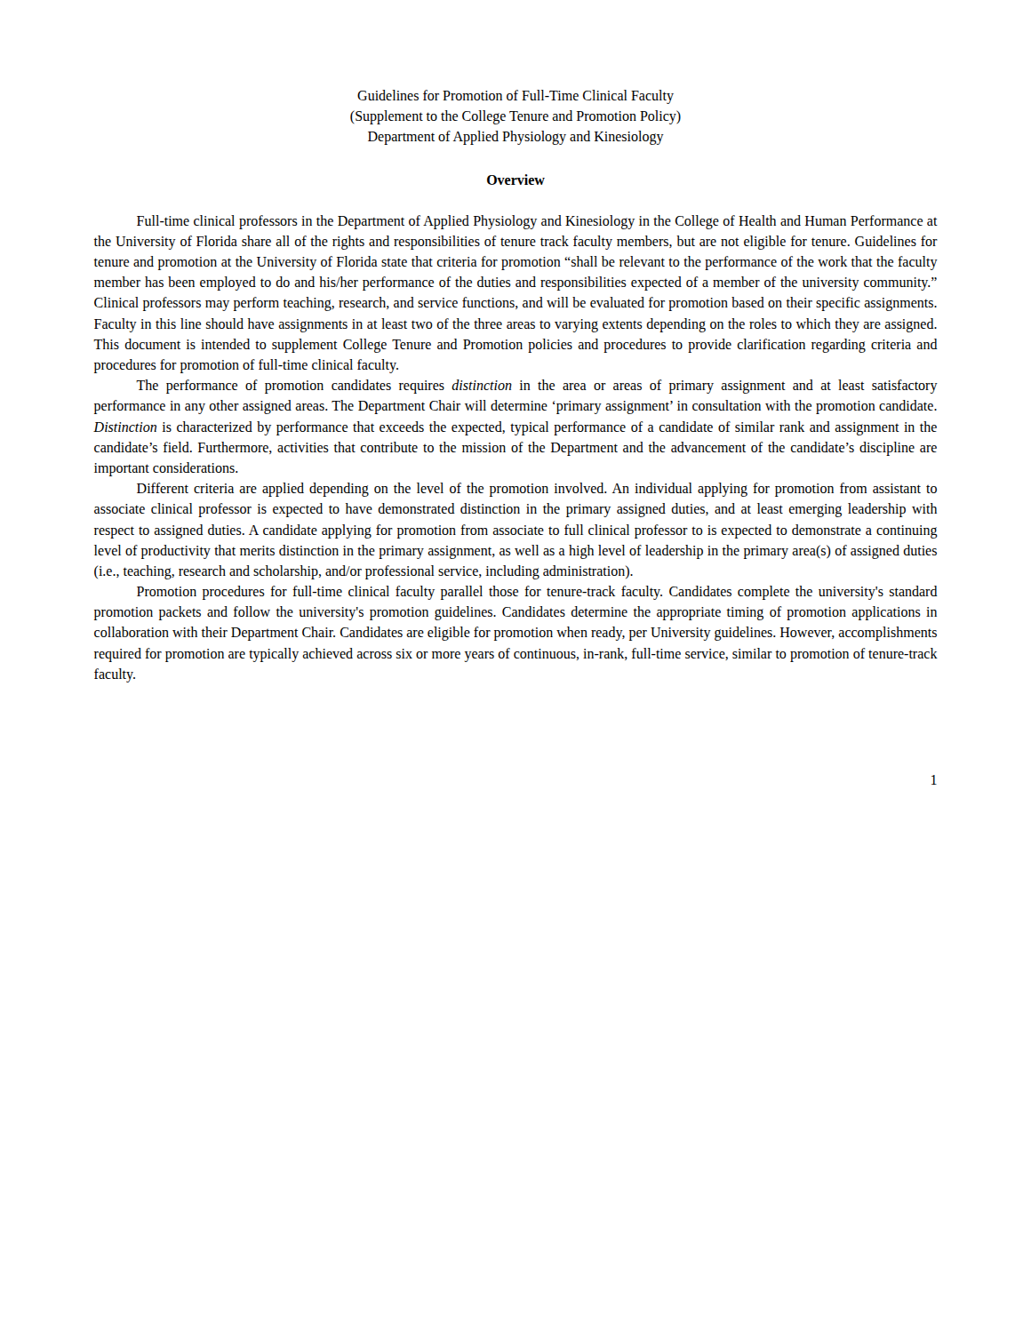Guidelines for Promotion of Full-Time Clinical Faculty
(Supplement to the College Tenure and Promotion Policy)
Department of Applied Physiology and Kinesiology
Overview
Full-time clinical professors in the Department of Applied Physiology and Kinesiology in the College of Health and Human Performance at the University of Florida share all of the rights and responsibilities of tenure track faculty members, but are not eligible for tenure. Guidelines for tenure and promotion at the University of Florida state that criteria for promotion “shall be relevant to the performance of the work that the faculty member has been employed to do and his/her performance of the duties and responsibilities expected of a member of the university community.” Clinical professors may perform teaching, research, and service functions, and will be evaluated for promotion based on their specific assignments. Faculty in this line should have assignments in at least two of the three areas to varying extents depending on the roles to which they are assigned. This document is intended to supplement College Tenure and Promotion policies and procedures to provide clarification regarding criteria and procedures for promotion of full-time clinical faculty.
The performance of promotion candidates requires distinction in the area or areas of primary assignment and at least satisfactory performance in any other assigned areas. The Department Chair will determine ‘primary assignment’ in consultation with the promotion candidate. Distinction is characterized by performance that exceeds the expected, typical performance of a candidate of similar rank and assignment in the candidate’s field. Furthermore, activities that contribute to the mission of the Department and the advancement of the candidate’s discipline are important considerations.
Different criteria are applied depending on the level of the promotion involved. An individual applying for promotion from assistant to associate clinical professor is expected to have demonstrated distinction in the primary assigned duties, and at least emerging leadership with respect to assigned duties. A candidate applying for promotion from associate to full clinical professor to is expected to demonstrate a continuing level of productivity that merits distinction in the primary assignment, as well as a high level of leadership in the primary area(s) of assigned duties (i.e., teaching, research and scholarship, and/or professional service, including administration).
Promotion procedures for full-time clinical faculty parallel those for tenure-track faculty. Candidates complete the university's standard promotion packets and follow the university's promotion guidelines. Candidates determine the appropriate timing of promotion applications in collaboration with their Department Chair. Candidates are eligible for promotion when ready, per University guidelines. However, accomplishments required for promotion are typically achieved across six or more years of continuous, in-rank, full-time service, similar to promotion of tenure-track faculty.
1